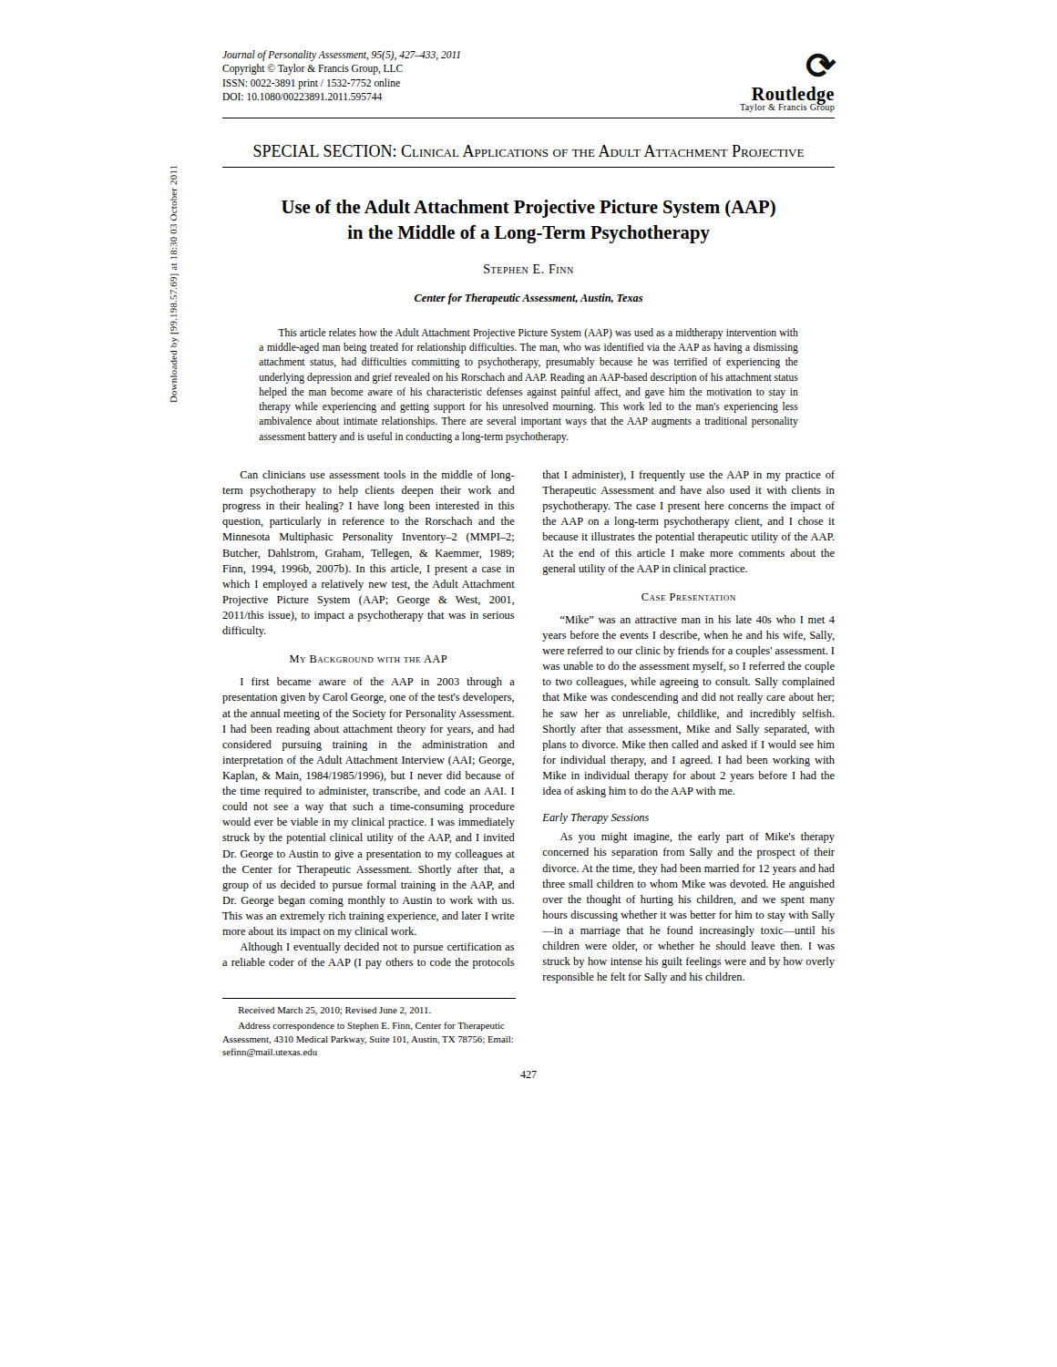Downloaded by [99.198.57.69] at 18:30 03 October 2011
Journal of Personality Assessment, 95(5), 427–433, 2011
Copyright © Taylor & Francis Group, LLC
ISSN: 0022-3891 print / 1532-7752 online
DOI: 10.1080/00223891.2011.595744
⟳
Routledge
Taylor & Francis Group
SPECIAL SECTION: Clinical Applications of the Adult Attachment Projective
Use of the Adult Attachment Projective Picture System (AAP)
in the Middle of a Long-Term Psychotherapy
Stephen E. Finn
Center for Therapeutic Assessment, Austin, Texas
This article relates how the Adult Attachment Projective Picture System (AAP) was used as a midtherapy intervention with a middle-aged man being treated for relationship difficulties. The man, who was identified via the AAP as having a dismissing attachment status, had difficulties committing to psychotherapy, presumably because he was terrified of experiencing the underlying depression and grief revealed on his Rorschach and AAP. Reading an AAP-based description of his attachment status helped the man become aware of his characteristic defenses against painful affect, and gave him the motivation to stay in therapy while experiencing and getting support for his unresolved mourning. This work led to the man's experiencing less ambivalence about intimate relationships. There are several important ways that the AAP augments a traditional personality assessment battery and is useful in conducting a long-term psychotherapy.
Can clinicians use assessment tools in the middle of long-term psychotherapy to help clients deepen their work and progress in their healing? I have long been interested in this question, particularly in reference to the Rorschach and the Minnesota Multiphasic Personality Inventory–2 (MMPI–2; Butcher, Dahlstrom, Graham, Tellegen, & Kaemmer, 1989; Finn, 1994, 1996b, 2007b). In this article, I present a case in which I employed a relatively new test, the Adult Attachment Projective Picture System (AAP; George & West, 2001, 2011/this issue), to impact a psychotherapy that was in serious difficulty.
My Background with the AAP
I first became aware of the AAP in 2003 through a presentation given by Carol George, one of the test's developers, at the annual meeting of the Society for Personality Assessment. I had been reading about attachment theory for years, and had considered pursuing training in the administration and interpretation of the Adult Attachment Interview (AAI; George, Kaplan, & Main, 1984/1985/1996), but I never did because of the time required to administer, transcribe, and code an AAI. I could not see a way that such a time-consuming procedure would ever be viable in my clinical practice. I was immediately struck by the potential clinical utility of the AAP, and I invited Dr. George to Austin to give a presentation to my colleagues at the Center for Therapeutic Assessment. Shortly after that, a group of us decided to pursue formal training in the AAP, and Dr. George began coming monthly to Austin to work with us. This was an extremely rich training experience, and later I write more about its impact on my clinical work.
Although I eventually decided not to pursue certification as a reliable coder of the AAP (I pay others to code the protocols that I administer), I frequently use the AAP in my practice of Therapeutic Assessment and have also used it with clients in psychotherapy. The case I present here concerns the impact of the AAP on a long-term psychotherapy client, and I chose it because it illustrates the potential therapeutic utility of the AAP. At the end of this article I make more comments about the general utility of the AAP in clinical practice.
Case Presentation
“Mike” was an attractive man in his late 40s who I met 4 years before the events I describe, when he and his wife, Sally, were referred to our clinic by friends for a couples' assessment. I was unable to do the assessment myself, so I referred the couple to two colleagues, while agreeing to consult. Sally complained that Mike was condescending and did not really care about her; he saw her as unreliable, childlike, and incredibly selfish. Shortly after that assessment, Mike and Sally separated, with plans to divorce. Mike then called and asked if I would see him for individual therapy, and I agreed. I had been working with Mike in individual therapy for about 2 years before I had the idea of asking him to do the AAP with me.
Early Therapy Sessions
As you might imagine, the early part of Mike's therapy concerned his separation from Sally and the prospect of their divorce. At the time, they had been married for 12 years and had three small children to whom Mike was devoted. He anguished over the thought of hurting his children, and we spent many hours discussing whether it was better for him to stay with Sally—in a marriage that he found increasingly toxic—until his children were older, or whether he should leave then. I was struck by how intense his guilt feelings were and by how overly responsible he felt for Sally and his children.
Received March 25, 2010; Revised June 2, 2011.
Address correspondence to Stephen E. Finn, Center for Therapeutic Assessment, 4310 Medical Parkway, Suite 101, Austin, TX 78756; Email: sefinn@mail.utexas.edu
427